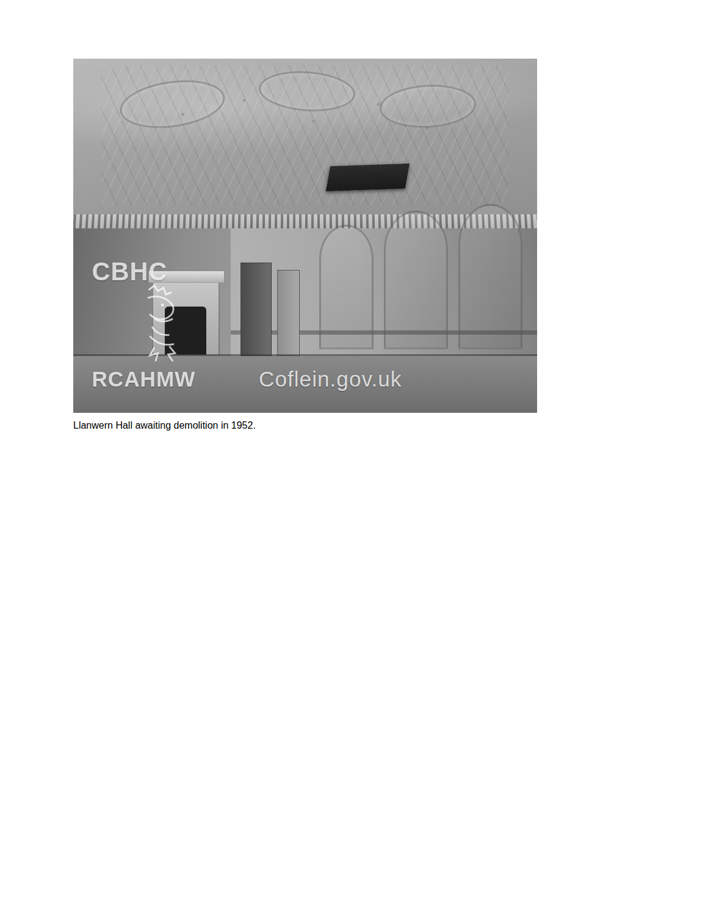CBHC RCAHMW Coflein.gov.uk
Llanwern Hall awaiting demolition in 1952.